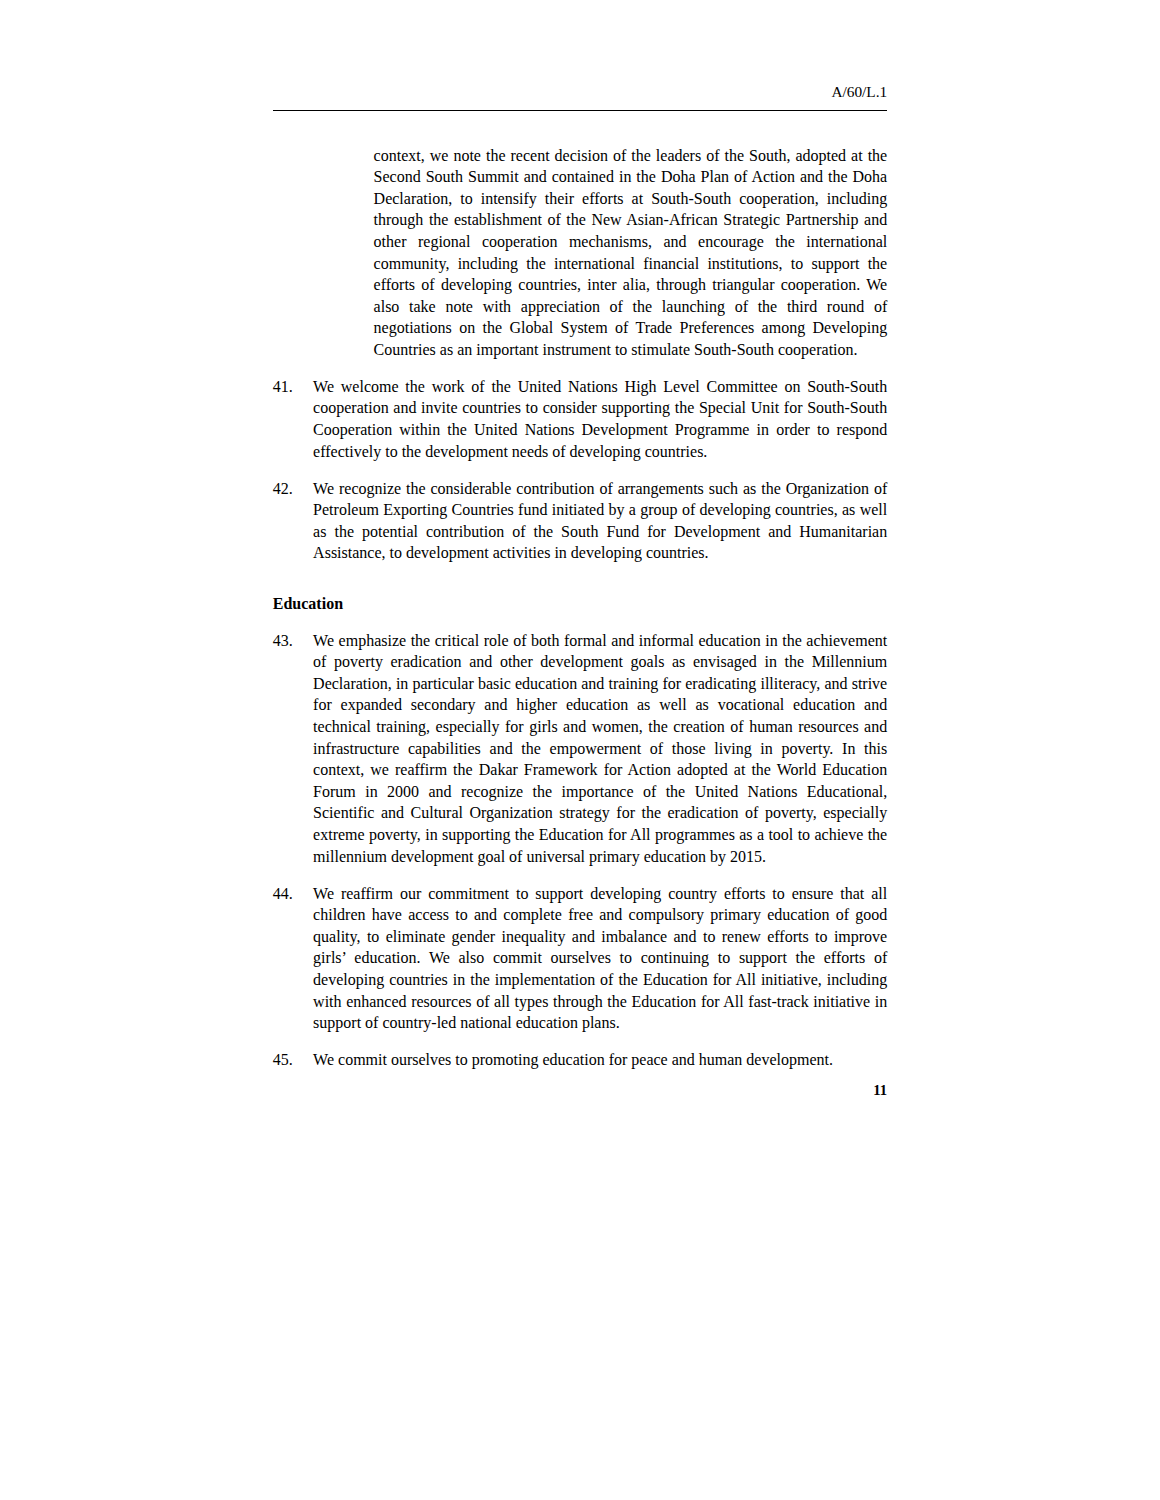A/60/L.1
context, we note the recent decision of the leaders of the South, adopted at the Second South Summit and contained in the Doha Plan of Action and the Doha Declaration, to intensify their efforts at South-South cooperation, including through the establishment of the New Asian-African Strategic Partnership and other regional cooperation mechanisms, and encourage the international community, including the international financial institutions, to support the efforts of developing countries, inter alia, through triangular cooperation. We also take note with appreciation of the launching of the third round of negotiations on the Global System of Trade Preferences among Developing Countries as an important instrument to stimulate South-South cooperation.
41.
We welcome the work of the United Nations High Level Committee on South-South cooperation and invite countries to consider supporting the Special Unit for South-South Cooperation within the United Nations Development Programme in order to respond effectively to the development needs of developing countries.
42.
We recognize the considerable contribution of arrangements such as the Organization of Petroleum Exporting Countries fund initiated by a group of developing countries, as well as the potential contribution of the South Fund for Development and Humanitarian Assistance, to development activities in developing countries.
Education
43.
We emphasize the critical role of both formal and informal education in the achievement of poverty eradication and other development goals as envisaged in the Millennium Declaration, in particular basic education and training for eradicating illiteracy, and strive for expanded secondary and higher education as well as vocational education and technical training, especially for girls and women, the creation of human resources and infrastructure capabilities and the empowerment of those living in poverty. In this context, we reaffirm the Dakar Framework for Action adopted at the World Education Forum in 2000 and recognize the importance of the United Nations Educational, Scientific and Cultural Organization strategy for the eradication of poverty, especially extreme poverty, in supporting the Education for All programmes as a tool to achieve the millennium development goal of universal primary education by 2015.
44.
We reaffirm our commitment to support developing country efforts to ensure that all children have access to and complete free and compulsory primary education of good quality, to eliminate gender inequality and imbalance and to renew efforts to improve girls’ education. We also commit ourselves to continuing to support the efforts of developing countries in the implementation of the Education for All initiative, including with enhanced resources of all types through the Education for All fast-track initiative in support of country-led national education plans.
45.
We commit ourselves to promoting education for peace and human development.
11